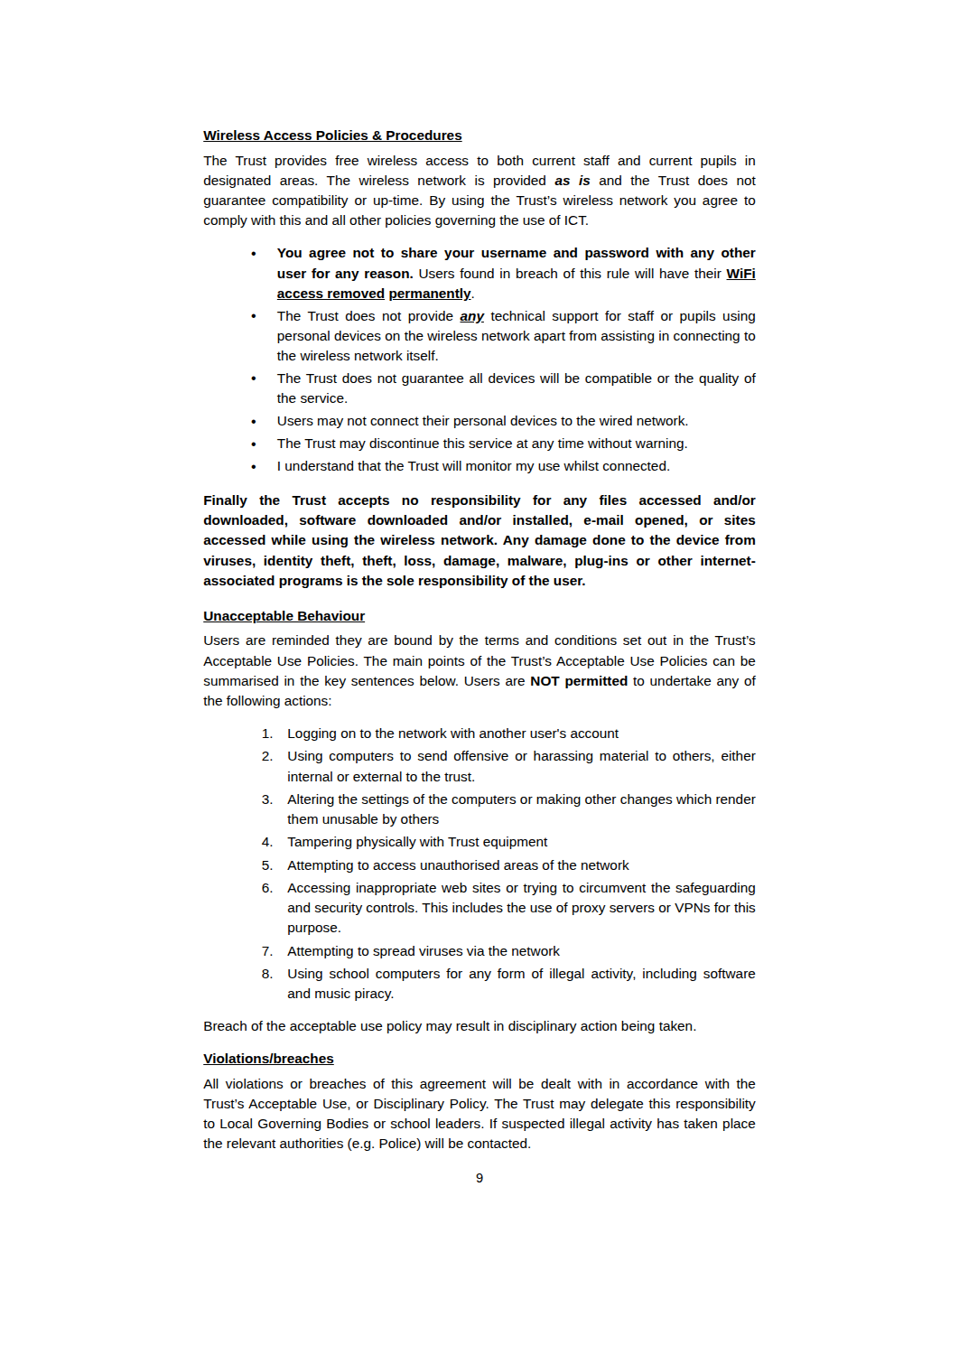Wireless Access Policies & Procedures
The Trust provides free wireless access to both current staff and current pupils in designated areas. The wireless network is provided as is and the Trust does not guarantee compatibility or up-time. By using the Trust’s wireless network you agree to comply with this and all other policies governing the use of ICT.
You agree not to share your username and password with any other user for any reason. Users found in breach of this rule will have their WiFi access removed permanently.
The Trust does not provide any technical support for staff or pupils using personal devices on the wireless network apart from assisting in connecting to the wireless network itself.
The Trust does not guarantee all devices will be compatible or the quality of the service.
Users may not connect their personal devices to the wired network.
The Trust may discontinue this service at any time without warning.
I understand that the Trust will monitor my use whilst connected.
Finally the Trust accepts no responsibility for any files accessed and/or downloaded, software downloaded and/or installed, e-mail opened, or sites accessed while using the wireless network. Any damage done to the device from viruses, identity theft, theft, loss, damage, malware, plug-ins or other internet-associated programs is the sole responsibility of the user.
Unacceptable Behaviour
Users are reminded they are bound by the terms and conditions set out in the Trust’s Acceptable Use Policies. The main points of the Trust’s Acceptable Use Policies can be summarised in the key sentences below. Users are NOT permitted to undertake any of the following actions:
Logging on to the network with another user's account
Using computers to send offensive or harassing material to others, either internal or external to the trust.
Altering the settings of the computers or making other changes which render them unusable by others
Tampering physically with Trust equipment
Attempting to access unauthorised areas of the network
Accessing inappropriate web sites or trying to circumvent the safeguarding and security controls. This includes the use of proxy servers or VPNs for this purpose.
Attempting to spread viruses via the network
Using school computers for any form of illegal activity, including software and music piracy.
Breach of the acceptable use policy may result in disciplinary action being taken.
Violations/breaches
All violations or breaches of this agreement will be dealt with in accordance with the Trust’s Acceptable Use, or Disciplinary Policy. The Trust may delegate this responsibility to Local Governing Bodies or school leaders. If suspected illegal activity has taken place the relevant authorities (e.g. Police) will be contacted.
9